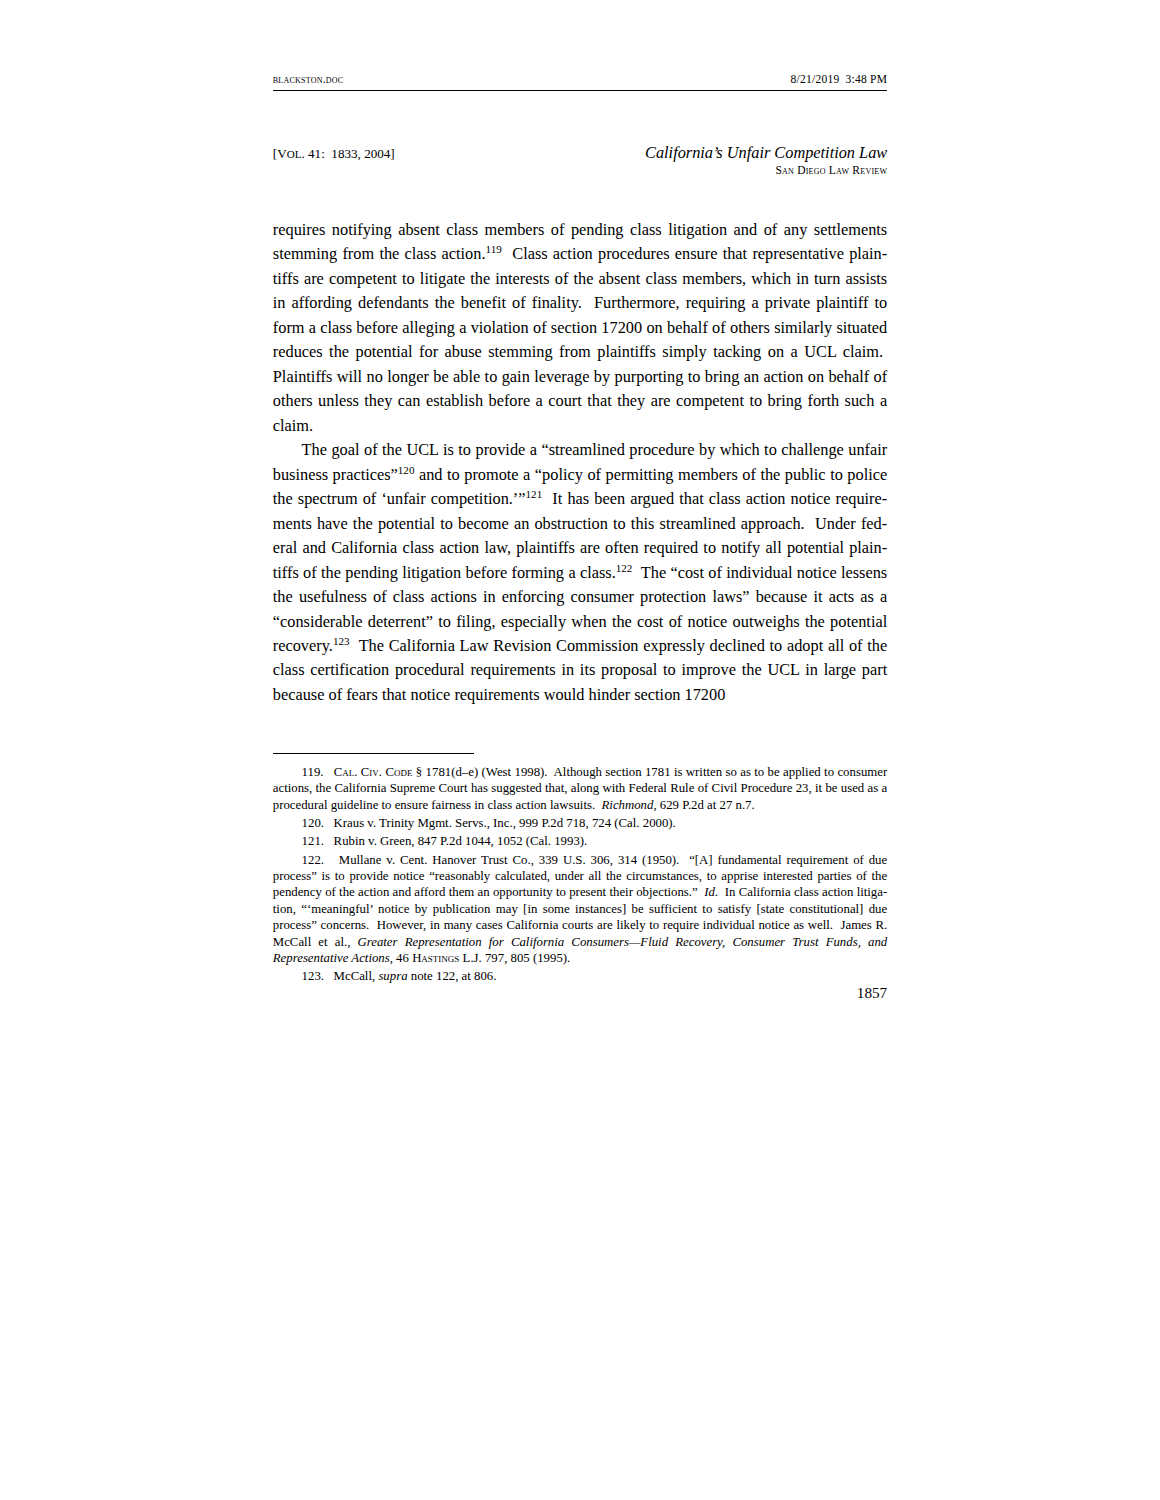Blackston.doc 8/21/2019 3:48 PM
[VOL. 41: 1833, 2004]
California’s Unfair Competition Law
San Diego Law Review
requires notifying absent class members of pending class litigation and of any settlements stemming from the class action.119 Class action procedures ensure that representative plaintiffs are competent to litigate the interests of the absent class members, which in turn assists in affording defendants the benefit of finality. Furthermore, requiring a private plaintiff to form a class before alleging a violation of section 17200 on behalf of others similarly situated reduces the potential for abuse stemming from plaintiffs simply tacking on a UCL claim. Plaintiffs will no longer be able to gain leverage by purporting to bring an action on behalf of others unless they can establish before a court that they are competent to bring forth such a claim.
The goal of the UCL is to provide a “streamlined procedure by which to challenge unfair business practices”120 and to promote a “policy of permitting members of the public to police the spectrum of ‘unfair competition.’”121 It has been argued that class action notice requirements have the potential to become an obstruction to this streamlined approach. Under federal and California class action law, plaintiffs are often required to notify all potential plaintiffs of the pending litigation before forming a class.122 The “cost of individual notice lessens the usefulness of class actions in enforcing consumer protection laws” because it acts as a “considerable deterrent” to filing, especially when the cost of notice outweighs the potential recovery.123 The California Law Revision Commission expressly declined to adopt all of the class certification procedural requirements in its proposal to improve the UCL in large part because of fears that notice requirements would hinder section 17200
119. Cal. Civ. Code § 1781(d–e) (West 1998). Although section 1781 is written so as to be applied to consumer actions, the California Supreme Court has suggested that, along with Federal Rule of Civil Procedure 23, it be used as a procedural guideline to ensure fairness in class action lawsuits. Richmond, 629 P.2d at 27 n.7.
120. Kraus v. Trinity Mgmt. Servs., Inc., 999 P.2d 718, 724 (Cal. 2000).
121. Rubin v. Green, 847 P.2d 1044, 1052 (Cal. 1993).
122. Mullane v. Cent. Hanover Trust Co., 339 U.S. 306, 314 (1950). “[A] fundamental requirement of due process” is to provide notice “reasonably calculated, under all the circumstances, to apprise interested parties of the pendency of the action and afford them an opportunity to present their objections.” Id. In California class action litigation, “‘meaningful’ notice by publication may [in some instances] be sufficient to satisfy [state constitutional] due process” concerns. However, in many cases California courts are likely to require individual notice as well. James R. McCall et al., Greater Representation for California Consumers—Fluid Recovery, Consumer Trust Funds, and Representative Actions, 46 Hastings L.J. 797, 805 (1995).
123. McCall, supra note 122, at 806.
1857